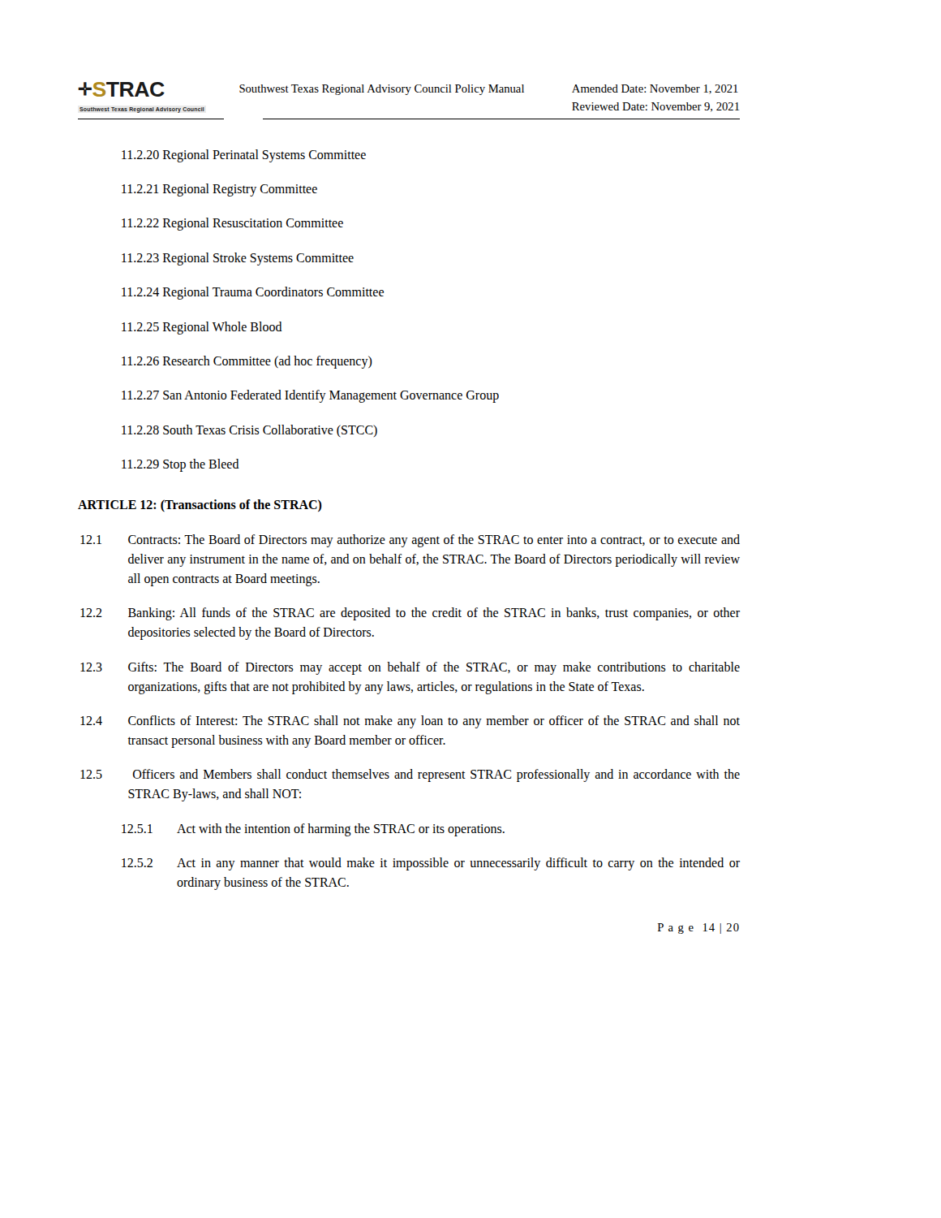✛STRAC
Southwest Texas Regional Advisory Council
Southwest Texas Regional Advisory Council Policy Manual
Amended Date: November 1, 2021
Reviewed Date: November 9, 2021
11.2.20 Regional Perinatal Systems Committee
11.2.21 Regional Registry Committee
11.2.22 Regional Resuscitation Committee
11.2.23 Regional Stroke Systems Committee
11.2.24 Regional Trauma Coordinators Committee
11.2.25 Regional Whole Blood
11.2.26 Research Committee (ad hoc frequency)
11.2.27 San Antonio Federated Identify Management Governance Group
11.2.28 South Texas Crisis Collaborative (STCC)
11.2.29 Stop the Bleed
ARTICLE 12: (Transactions of the STRAC)
12.1
Contracts: The Board of Directors may authorize any agent of the STRAC to enter into a contract, or to execute and deliver any instrument in the name of, and on behalf of, the STRAC. The Board of Directors periodically will review all open contracts at Board meetings.
12.2
Banking: All funds of the STRAC are deposited to the credit of the STRAC in banks, trust companies, or other depositories selected by the Board of Directors.
12.3
Gifts: The Board of Directors may accept on behalf of the STRAC, or may make contributions to charitable organizations, gifts that are not prohibited by any laws, articles, or regulations in the State of Texas.
12.4
Conflicts of Interest: The STRAC shall not make any loan to any member or officer of the STRAC and shall not transact personal business with any Board member or officer.
12.5
Officers and Members shall conduct themselves and represent STRAC professionally and in accordance with the STRAC By-laws, and shall NOT:
12.5.1
Act with the intention of harming the STRAC or its operations.
12.5.2
Act in any manner that would make it impossible or unnecessarily difficult to carry on the intended or ordinary business of the STRAC.
P a g e 14 | 20